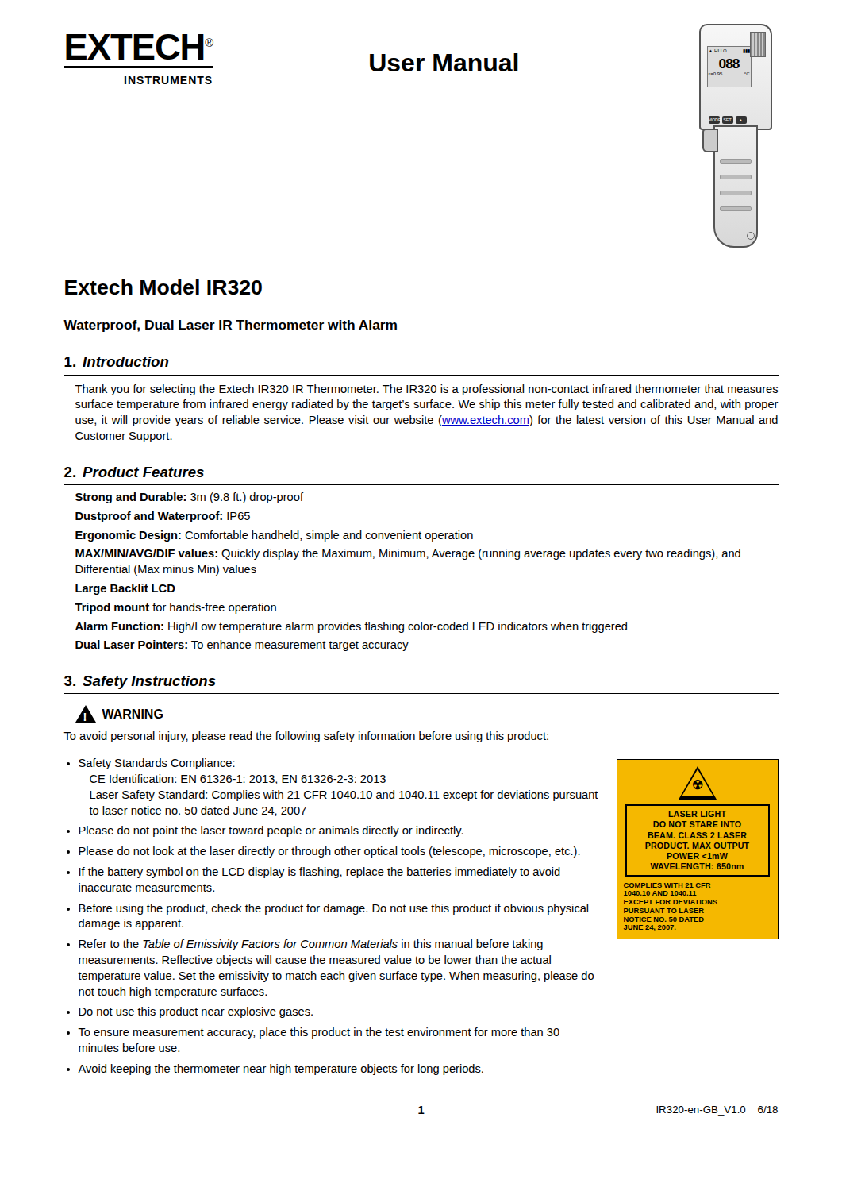EXTECH®
INSTRUMENTS
User Manual
▲ HI LO▮▮▮
088
ε=0.95°C
MODE SET▲
Extech Model IR320
Waterproof, Dual Laser IR Thermometer with Alarm
1. Introduction
Thank you for selecting the Extech IR320 IR Thermometer. The IR320 is a professional non-contact infrared thermometer that measures surface temperature from infrared energy radiated by the target’s surface. We ship this meter fully tested and calibrated and, with proper use, it will provide years of reliable service. Please visit our website (www.extech.com) for the latest version of this User Manual and Customer Support.
2. Product Features
Strong and Durable: 3m (9.8 ft.) drop-proof
Dustproof and Waterproof: IP65
Ergonomic Design: Comfortable handheld, simple and convenient operation
MAX/MIN/AVG/DIF values: Quickly display the Maximum, Minimum, Average (running average updates every two readings), and Differential (Max minus Min) values
Large Backlit LCD
Tripod mount for hands-free operation
Alarm Function: High/Low temperature alarm provides flashing color-coded LED indicators when triggered
Dual Laser Pointers: To enhance measurement target accuracy
3. Safety Instructions
WARNING
To avoid personal injury, please read the following safety information before using this product:
Safety Standards Compliance:
CE Identification: EN 61326-1: 2013, EN 61326-2-3: 2013
Laser Safety Standard: Complies with 21 CFR 1040.10 and 1040.11 except for deviations pursuant to laser notice no. 50 dated June 24, 2007
Please do not point the laser toward people or animals directly or indirectly.
Please do not look at the laser directly or through other optical tools (telescope, microscope, etc.).
If the battery symbol on the LCD display is flashing, replace the batteries immediately to avoid inaccurate measurements.
Before using the product, check the product for damage. Do not use this product if obvious physical damage is apparent.
Refer to the Table of Emissivity Factors for Common Materials in this manual before taking measurements. Reflective objects will cause the measured value to be lower than the actual temperature value. Set the emissivity to match each given surface type. When measuring, please do not touch high temperature surfaces.
Do not use this product near explosive gases.
To ensure measurement accuracy, place this product in the test environment for more than 30 minutes before use.
Avoid keeping the thermometer near high temperature objects for long periods.
☢
LASER LIGHT
DO NOT STARE INTO
BEAM. CLASS 2 LASER
PRODUCT. MAX OUTPUT
POWER <1mW
WAVELENGTH: 650nm
COMPLIES WITH 21 CFR
1040.10 AND 1040.11
EXCEPT FOR DEVIATIONS
PURSUANT TO LASER
NOTICE NO. 50 DATED
JUNE 24, 2007.
1 IR320-en-GB_V1.0 6/18